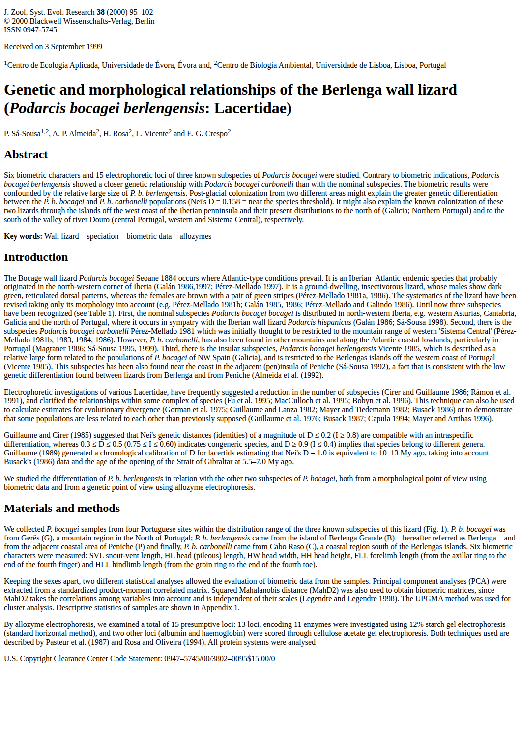J. Zool. Syst. Evol. Research 38 (2000) 95–102
© 2000 Blackwell Wissenschafts-Verlag, Berlin
ISSN 0947-5745
Received on 3 September 1999
1Centro de Ecologia Aplicada, Universidade de Évora, Évora and, 2Centro de Biologia Ambiental, Universidade de Lisboa, Lisboa, Portugal
Genetic and morphological relationships of the Berlenga wall lizard (Podarcis bocagei berlengensis: Lacertidae)
P. Sá-Sousa1,2, A. P. Almeida2, H. Rosa2, L. Vicente2 and E. G. Crespo2
Abstract
Six biometric characters and 15 electrophoretic loci of three known subspecies of Podarcis bocagei were studied. Contrary to biometric indications, Podarcis bocagei berlengensis showed a closer genetic relationship with Podarcis bocagei carbonelli than with the nominal subspecies. The biometric results were confounded by the relative large size of P. b. berlengensis. Post-glacial colonization from two different areas might explain the greater genetic differentiation between the P. b. bocagei and P. b. carbonelli populations (Nei's D = 0.158 = near the species threshold). It might also explain the known colonization of these two lizards through the islands off the west coast of the Iberian penninsula and their present distributions to the north of (Galicia; Northern Portugal) and to the south of the valley of river Douro (central Portugal, western and Sistema Central), respectively.
Key words: Wall lizard – speciation – biometric data – allozymes
Introduction
The Bocage wall lizard Podarcis bocagei Seoane 1884 occurs where Atlantic-type conditions prevail. It is an Iberian–Atlantic endemic species that probably originated in the north-western corner of Iberia (Galán 1986,1997; Pérez-Mellado 1997). It is a ground-dwelling, insectivorous lizard, whose males show dark green, reticulated dorsal patterns, whereas the females are brown with a pair of green stripes (Pérez-Mellado 1981a, 1986). The systematics of the lizard have been revised taking only its morphology into account (e.g. Pérez-Mellado 1981b; Galán 1985, 1986; Pérez-Mellado and Galindo 1986). Until now three subspecies have been recognized (see Table 1). First, the nominal subspecies Podarcis bocagei bocagei is distributed in north-western Iberia, e.g. western Asturias, Cantabria, Galicia and the north of Portugal, where it occurs in sympatry with the Iberian wall lizard Podarcis hispanicus (Galán 1986; Sá-Sousa 1998). Second, there is the subspecies Podarcis bocagei carbonelli Pérez-Mellado 1981 which was initially thought to be restricted to the mountain range of western 'Sistema Central' (Pérez-Mellado 1981b, 1983, 1984, 1986). However, P. b. carbonelli, has also been found in other mountains and along the Atlantic coastal lowlands, particularly in Portugal (Magraner 1986; Sá-Sousa 1995, 1999). Third, there is the insular subspecies, Podarcis bocagei berlengensis Vicente 1985, which is described as a relative large form related to the populations of P. bocagei of NW Spain (Galicia), and is restricted to the Berlengas islands off the western coast of Portugal (Vicente 1985). This subspecies has been also found near the coast in the adjacent (pen)insula of Peniche (Sá-Sousa 1992), a fact that is consistent with the low genetic differentiation found between lizards from Berlenga and from Peniche (Almeida et al. (1992).
Electrophoretic investigations of various Lacertidae, have frequently suggested a reduction in the number of subspecies (Cirer and Guillaume 1986; Rámon et al. 1991), and clarified the relationships within some complex of species (Fu et al. 1995; MacCulloch et al. 1995; Bobyn et al. 1996). This technique can also be used to calculate estimates for evolutionary divergence (Gorman et al. 1975; Guillaume and Lanza 1982; Mayer and Tiedemann 1982; Busack 1986) or to demonstrate that some populations are less related to each other than previously supposed (Guillaume et al. 1976; Busack 1987; Capula 1994; Mayer and Arribas 1996).
Guillaume and Cirer (1985) suggested that Nei's genetic distances (identities) of a magnitude of D ≤ 0.2 (I ≥ 0.8) are compatible with an intraspecific differentiation, whereas 0.3 ≤ D ≤ 0.5 (0.75 ≤ I ≤ 0.60) indicates congeneric species, and D ≥ 0.9 (I ≤ 0.4) implies that species belong to different genera. Guillaume (1989) generated a chronological calibration of D for lacertids estimating that Nei's D = 1.0 is equivalent to 10–13 My ago, taking into account Busack's (1986) data and the age of the opening of the Strait of Gibraltar at 5.5–7.0 My ago.
We studied the differentiation of P. b. berlengensis in relation with the other two subspecies of P. bocagei, both from a morphological point of view using biometric data and from a genetic point of view using allozyme electrophoresis.
Materials and methods
We collected P. bocagei samples from four Portuguese sites within the distribution range of the three known subspecies of this lizard (Fig. 1). P. b. bocagei was from Gerês (G), a mountain region in the North of Portugal; P. b. berlengensis came from the island of Berlenga Grande (B) – hereafter referred as Berlenga – and from the adjacent coastal area of Peniche (P) and finally, P. b. carbonelli came from Cabo Raso (C), a coastal region south of the Berlengas islands. Six biometric characters were measured: SVL snout-vent length, HL head (pileous) length, HW head width, HH head height, FLL forelimb length (from the axillar ring to the end of the fourth finger) and HLL hindlimb length (from the groin ring to the end of the fourth toe).
Keeping the sexes apart, two different statistical analyses allowed the evaluation of biometric data from the samples. Principal component analyses (PCA) were extracted from a standardized product-moment correlated matrix. Squared Mahalanobis distance (MahD2) was also used to obtain biometric matrices, since MahD2 takes the correlations among variables into account and is independent of their scales (Legendre and Legendre 1998). The UPGMA method was used for cluster analysis. Descriptive statistics of samples are shown in Appendix 1.
By allozyme electrophoresis, we examined a total of 15 presumptive loci: 13 loci, encoding 11 enzymes were investigated using 12% starch gel electrophoresis (standard horizontal method), and two other loci (albumin and haemoglobin) were scored through cellulose acetate gel electrophoresis. Both techniques used are described by Pasteur et al. (1987) and Rosa and Oliveira (1994). All protein systems were analysed
U.S. Copyright Clearance Center Code Statement: 0947–5745/00/3802–0095$15.00/0